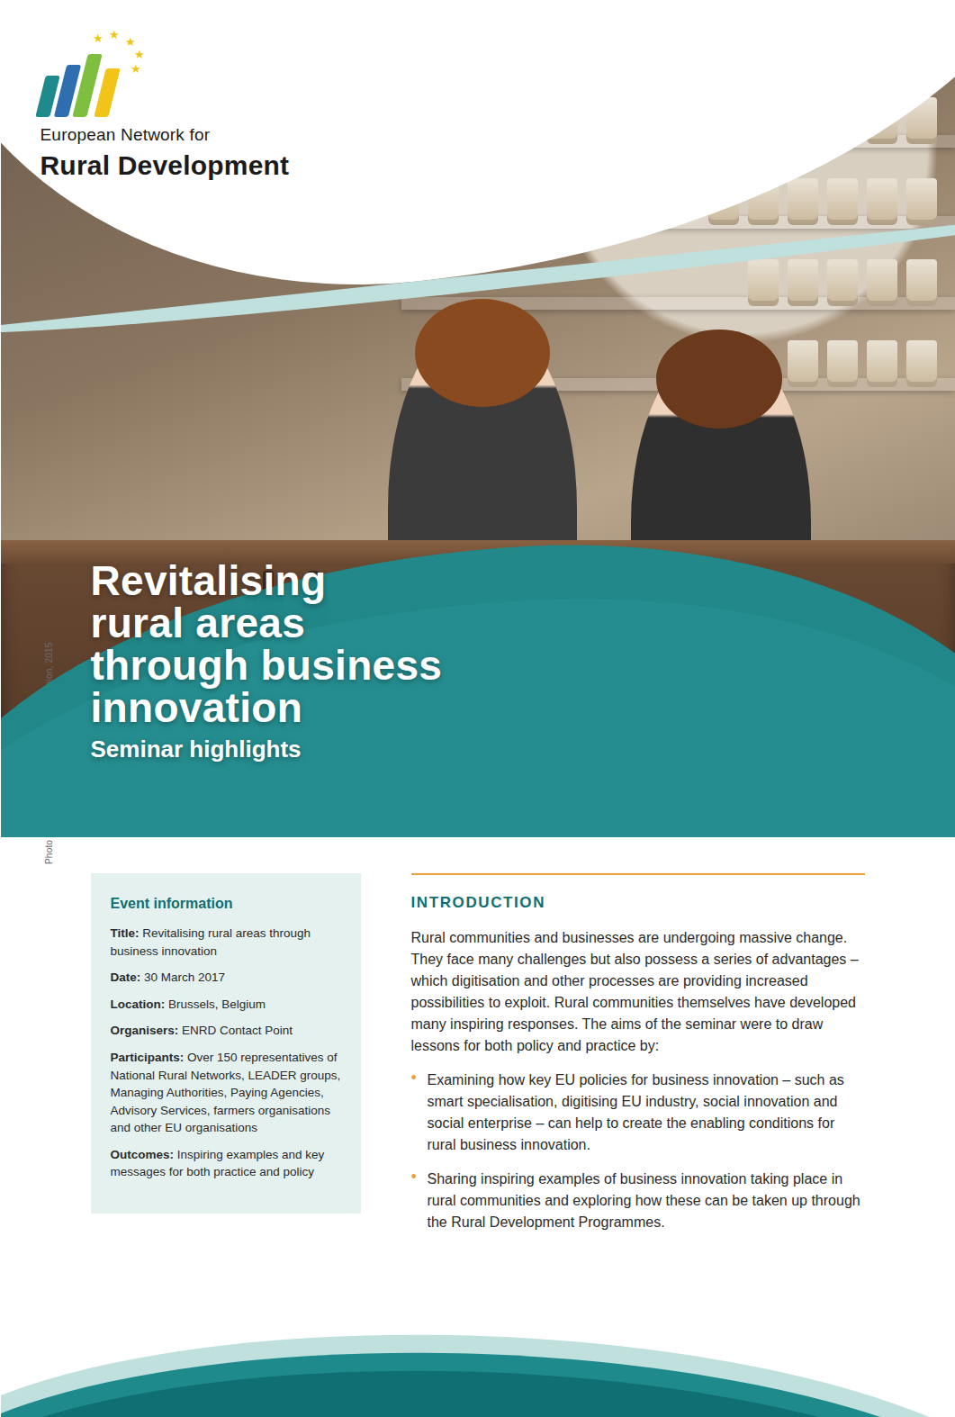★ ★ ★ ★ ★
European Network for
Rural Development
Revitalising
rural areas
through business
innovation
Seminar highlights
Photo © Abraham Caro Marin, European Union, 2015
Event information
Title: Revitalising rural areas through business innovation
Date: 30 March 2017
Location: Brussels, Belgium
Organisers: ENRD Contact Point
Participants: Over 150 representatives of National Rural Networks, LEADER groups, Managing Authorities, Paying Agencies, Advisory Services, farmers organisations and other EU organisations
Outcomes: Inspiring examples and key messages for both practice and policy
INTRODUCTION
Rural communities and businesses are undergoing massive change. They face many challenges but also possess a series of advantages – which digitisation and other processes are providing increased possibilities to exploit. Rural communities themselves have developed many inspiring responses. The aims of the seminar were to draw lessons for both policy and practice by:
Examining how key EU policies for business innovation – such as smart specialisation, digitising EU industry, social innovation and social enterprise – can help to create the enabling conditions for rural business innovation.
Sharing inspiring examples of business innovation taking place in rural communities and exploring how these can be taken up through the Rural Development Programmes.